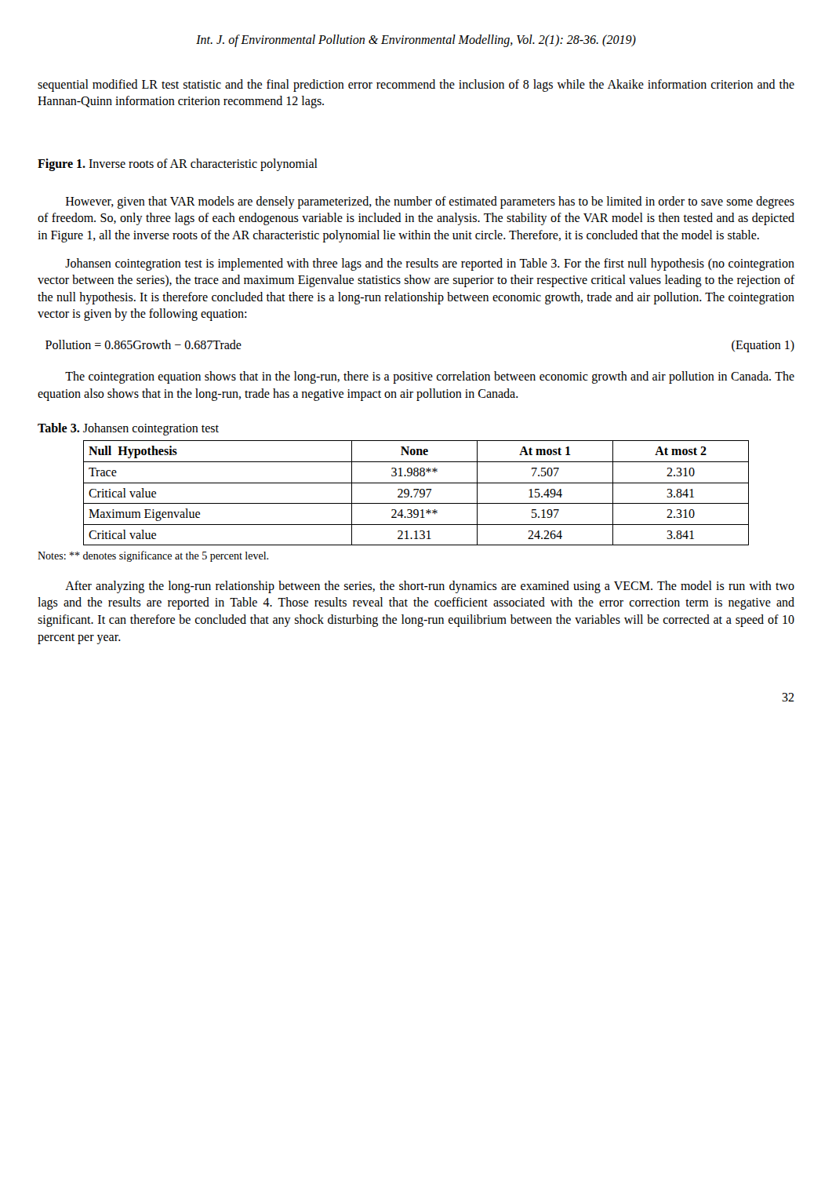Int. J. of Environmental Pollution & Environmental Modelling, Vol. 2(1): 28-36. (2019)
sequential modified LR test statistic and the final prediction error recommend the inclusion of 8 lags while the Akaike information criterion and the Hannan-Quinn information criterion recommend 12 lags.
Figure 1. Inverse roots of AR characteristic polynomial
However, given that VAR models are densely parameterized, the number of estimated parameters has to be limited in order to save some degrees of freedom. So, only three lags of each endogenous variable is included in the analysis. The stability of the VAR model is then tested and as depicted in Figure 1, all the inverse roots of the AR characteristic polynomial lie within the unit circle. Therefore, it is concluded that the model is stable.
Johansen cointegration test is implemented with three lags and the results are reported in Table 3. For the first null hypothesis (no cointegration vector between the series), the trace and maximum Eigenvalue statistics show are superior to their respective critical values leading to the rejection of the null hypothesis. It is therefore concluded that there is a long-run relationship between economic growth, trade and air pollution. The cointegration vector is given by the following equation:
Pollution = 0.865Growth − 0.687Trade (Equation 1)
The cointegration equation shows that in the long-run, there is a positive correlation between economic growth and air pollution in Canada. The equation also shows that in the long-run, trade has a negative impact on air pollution in Canada.
Table 3. Johansen cointegration test
| Null Hypothesis | None | At most 1 | At most 2 |
| --- | --- | --- | --- |
| Trace | 31.988** | 7.507 | 2.310 |
| Critical value | 29.797 | 15.494 | 3.841 |
| Maximum Eigenvalue | 24.391** | 5.197 | 2.310 |
| Critical value | 21.131 | 24.264 | 3.841 |
Notes: ** denotes significance at the 5 percent level.
After analyzing the long-run relationship between the series, the short-run dynamics are examined using a VECM. The model is run with two lags and the results are reported in Table 4. Those results reveal that the coefficient associated with the error correction term is negative and significant. It can therefore be concluded that any shock disturbing the long-run equilibrium between the variables will be corrected at a speed of 10 percent per year.
32